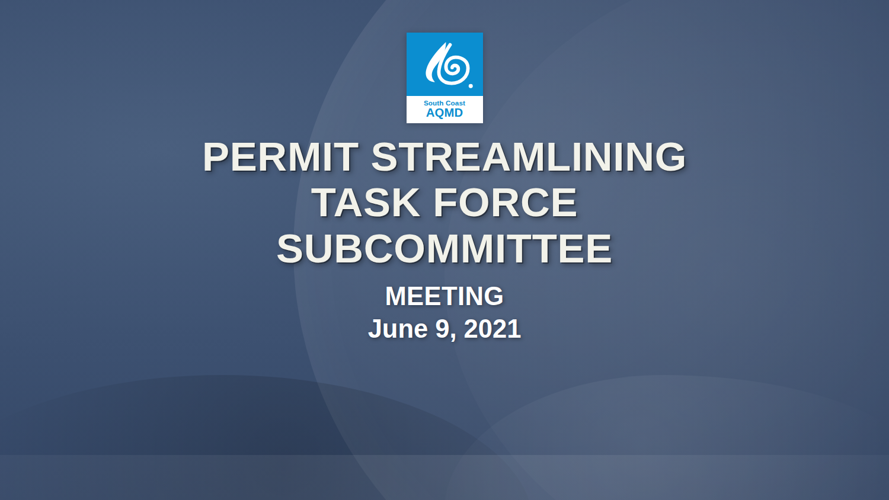South Coast AQMD
Permit Streamlining Task Force Subcommittee
Meeting June 9, 2021